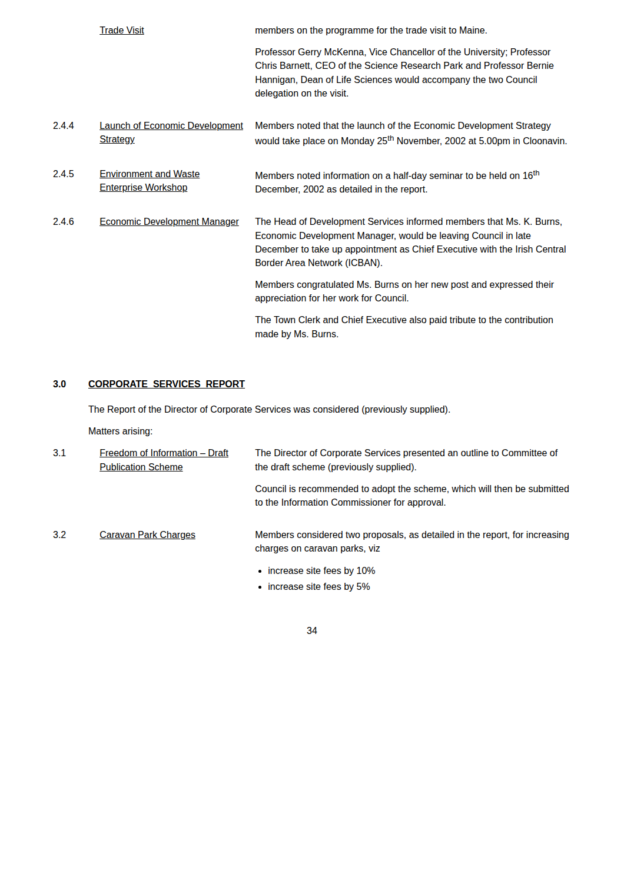| | Trade Visit | members on the programme for the trade visit to Maine. Professor Gerry McKenna, Vice Chancellor of the University; Professor Chris Barnett, CEO of the Science Research Park and Professor Bernie Hannigan, Dean of Life Sciences would accompany the two Council delegation on the visit. |
| 2.4.4 | Launch of Economic Development Strategy | Members noted that the launch of the Economic Development Strategy would take place on Monday 25 th November, 2002 at 5.00pm in Cloonavin. |
| 2.4.5 | Environment and Waste Enterprise Workshop | Members noted information on a half-day seminar to be held on 16 th December, 2002 as detailed in the report. |
| 2.4.6 | Economic Development Manager | The Head of Development Services informed members that Ms. K. Burns, Economic Development Manager, would be leaving Council in late December to take up appointment as Chief Executive with the Irish Central Border Area Network (ICBAN). Members congratulated Ms. Burns on her new post and expressed their appreciation for her work for Council. The Town Clerk and Chief Executive also paid tribute to the contribution made by Ms. Burns. |
3.0
CORPORATE SERVICES REPORT
The Report of the Director of Corporate Services was considered (previously supplied).
Matters arising:
| 3.1 | Freedom of Information – Draft Publication Scheme | The Director of Corporate Services presented an outline to Committee of the draft scheme (previously supplied). Council is recommended to adopt the scheme, which will then be submitted to the Information Commissioner for approval. |
| 3.2 | Caravan Park Charges | Members considered two proposals, as detailed in the report, for increasing charges on caravan parks, viz increase site fees by 10% increase site fees by 5% |
34